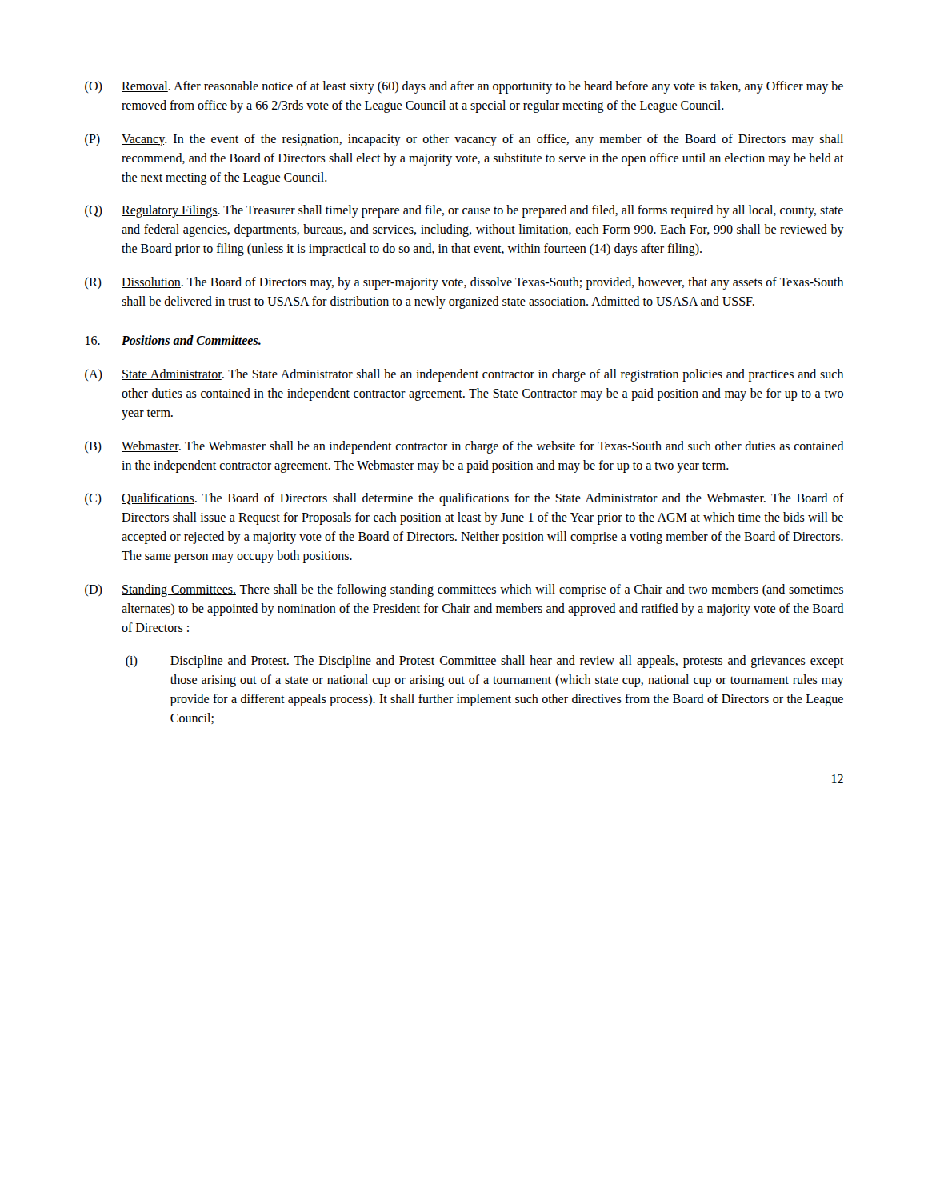(O)
Removal. After reasonable notice of at least sixty (60) days and after an opportunity to be heard before any vote is taken, any Officer may be removed from office by a 66 2/3rds vote of the League Council at a special or regular meeting of the League Council.
(P)
Vacancy. In the event of the resignation, incapacity or other vacancy of an office, any member of the Board of Directors may shall recommend, and the Board of Directors shall elect by a majority vote, a substitute to serve in the open office until an election may be held at the next meeting of the League Council.
(Q)
Regulatory Filings. The Treasurer shall timely prepare and file, or cause to be prepared and filed, all forms required by all local, county, state and federal agencies, departments, bureaus, and services, including, without limitation, each Form 990. Each For, 990 shall be reviewed by the Board prior to filing (unless it is impractical to do so and, in that event, within fourteen (14) days after filing).
(R)
Dissolution. The Board of Directors may, by a super-majority vote, dissolve Texas-South; provided, however, that any assets of Texas-South shall be delivered in trust to USASA for distribution to a newly organized state association. Admitted to USASA and USSF.
16.
Positions and Committees.
(A)
State Administrator. The State Administrator shall be an independent contractor in charge of all registration policies and practices and such other duties as contained in the independent contractor agreement. The State Contractor may be a paid position and may be for up to a two year term.
(B)
Webmaster. The Webmaster shall be an independent contractor in charge of the website for Texas-South and such other duties as contained in the independent contractor agreement. The Webmaster may be a paid position and may be for up to a two year term.
(C)
Qualifications. The Board of Directors shall determine the qualifications for the State Administrator and the Webmaster. The Board of Directors shall issue a Request for Proposals for each position at least by June 1 of the Year prior to the AGM at which time the bids will be accepted or rejected by a majority vote of the Board of Directors. Neither position will comprise a voting member of the Board of Directors. The same person may occupy both positions.
(D)
Standing Committees. There shall be the following standing committees which will comprise of a Chair and two members (and sometimes alternates) to be appointed by nomination of the President for Chair and members and approved and ratified by a majority vote of the Board of Directors :
(i)
Discipline and Protest. The Discipline and Protest Committee shall hear and review all appeals, protests and grievances except those arising out of a state or national cup or arising out of a tournament (which state cup, national cup or tournament rules may provide for a different appeals process). It shall further implement such other directives from the Board of Directors or the League Council;
12